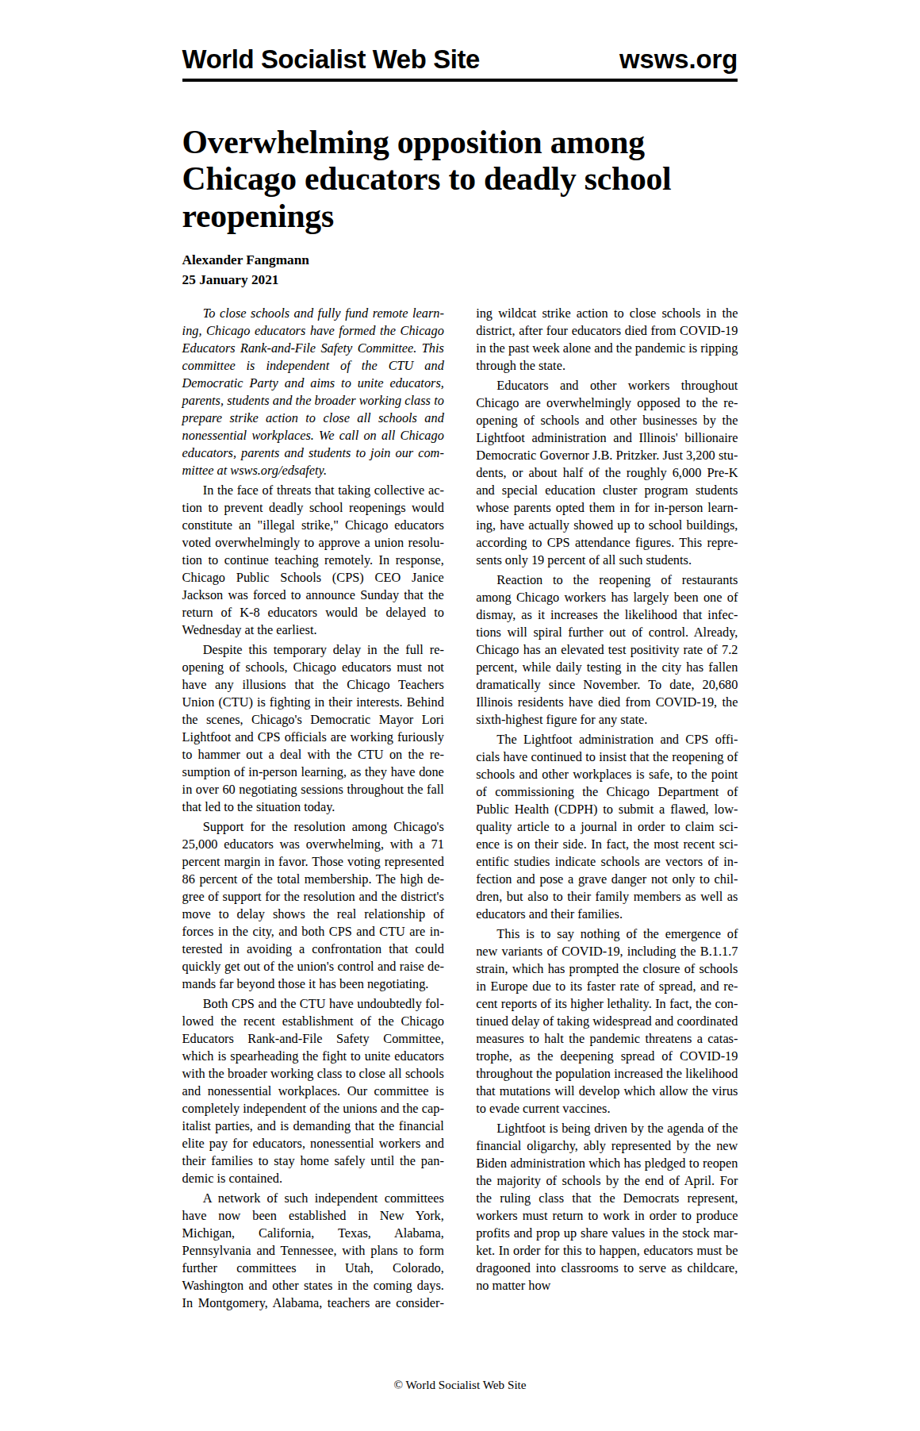World Socialist Web Site
wsws.org
Overwhelming opposition among Chicago educators to deadly school reopenings
Alexander Fangmann
25 January 2021
To close schools and fully fund remote learning, Chicago educators have formed the Chicago Educators Rank-and-File Safety Committee. This committee is independent of the CTU and Democratic Party and aims to unite educators, parents, students and the broader working class to prepare strike action to close all schools and nonessential workplaces. We call on all Chicago educators, parents and students to join our committee at wsws.org/edsafety.
In the face of threats that taking collective action to prevent deadly school reopenings would constitute an "illegal strike," Chicago educators voted overwhelmingly to approve a union resolution to continue teaching remotely. In response, Chicago Public Schools (CPS) CEO Janice Jackson was forced to announce Sunday that the return of K-8 educators would be delayed to Wednesday at the earliest.
Despite this temporary delay in the full reopening of schools, Chicago educators must not have any illusions that the Chicago Teachers Union (CTU) is fighting in their interests. Behind the scenes, Chicago's Democratic Mayor Lori Lightfoot and CPS officials are working furiously to hammer out a deal with the CTU on the resumption of in-person learning, as they have done in over 60 negotiating sessions throughout the fall that led to the situation today.
Support for the resolution among Chicago's 25,000 educators was overwhelming, with a 71 percent margin in favor. Those voting represented 86 percent of the total membership. The high degree of support for the resolution and the district's move to delay shows the real relationship of forces in the city, and both CPS and CTU are interested in avoiding a confrontation that could quickly get out of the union's control and raise demands far beyond those it has been negotiating.
Both CPS and the CTU have undoubtedly followed the recent establishment of the Chicago Educators Rank-and-File Safety Committee, which is spearheading the fight to unite educators with the broader working class to close all schools and nonessential workplaces. Our committee is completely independent of the unions and the capitalist parties, and is demanding that the financial elite pay for educators, nonessential workers and their families to stay home safely until the pandemic is contained.
A network of such independent committees have now been established in New York, Michigan, California, Texas, Alabama, Pennsylvania and Tennessee, with plans to form further committees in Utah, Colorado, Washington and other states in the coming days. In Montgomery, Alabama, teachers are considering wildcat strike action to close schools in the district, after four educators died from COVID-19 in the past week alone and the pandemic is ripping through the state.
Educators and other workers throughout Chicago are overwhelmingly opposed to the reopening of schools and other businesses by the Lightfoot administration and Illinois' billionaire Democratic Governor J.B. Pritzker. Just 3,200 students, or about half of the roughly 6,000 Pre-K and special education cluster program students whose parents opted them in for in-person learning, have actually showed up to school buildings, according to CPS attendance figures. This represents only 19 percent of all such students.
Reaction to the reopening of restaurants among Chicago workers has largely been one of dismay, as it increases the likelihood that infections will spiral further out of control. Already, Chicago has an elevated test positivity rate of 7.2 percent, while daily testing in the city has fallen dramatically since November. To date, 20,680 Illinois residents have died from COVID-19, the sixth-highest figure for any state.
The Lightfoot administration and CPS officials have continued to insist that the reopening of schools and other workplaces is safe, to the point of commissioning the Chicago Department of Public Health (CDPH) to submit a flawed, low-quality article to a journal in order to claim science is on their side. In fact, the most recent scientific studies indicate schools are vectors of infection and pose a grave danger not only to children, but also to their family members as well as educators and their families.
This is to say nothing of the emergence of new variants of COVID-19, including the B.1.1.7 strain, which has prompted the closure of schools in Europe due to its faster rate of spread, and recent reports of its higher lethality. In fact, the continued delay of taking widespread and coordinated measures to halt the pandemic threatens a catastrophe, as the deepening spread of COVID-19 throughout the population increased the likelihood that mutations will develop which allow the virus to evade current vaccines.
Lightfoot is being driven by the agenda of the financial oligarchy, ably represented by the new Biden administration which has pledged to reopen the majority of schools by the end of April. For the ruling class that the Democrats represent, workers must return to work in order to produce profits and prop up share values in the stock market. In order for this to happen, educators must be dragooned into classrooms to serve as childcare, no matter how
© World Socialist Web Site